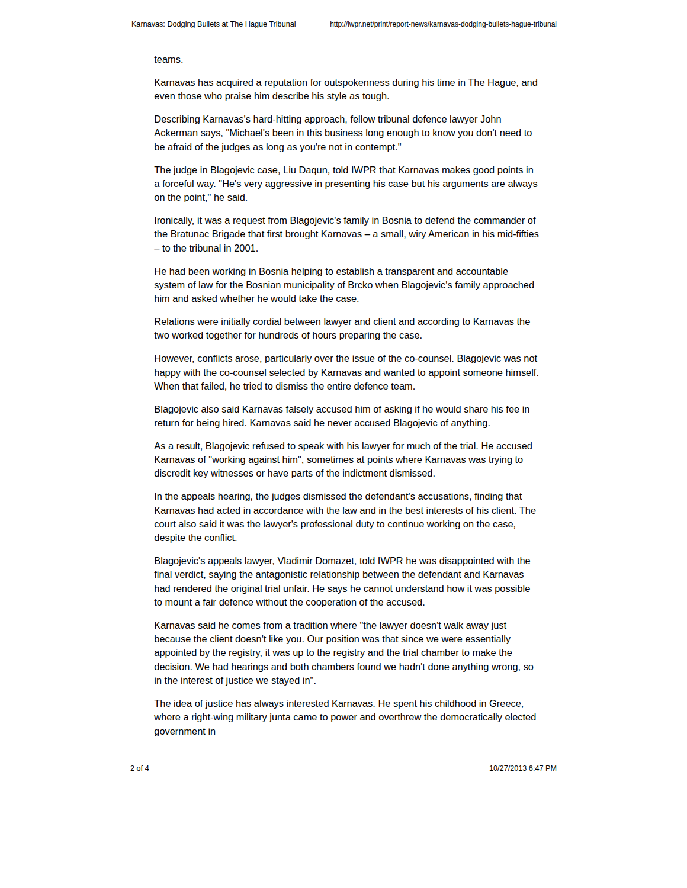Karnavas: Dodging Bullets at The Hague Tribunal http://iwpr.net/print/report-news/karnavas-dodging-bullets-hague-tribunal
teams.
Karnavas has acquired a reputation for outspokenness during his time in The Hague, and even those who praise him describe his style as tough.
Describing Karnavas's hard-hitting approach, fellow tribunal defence lawyer John Ackerman says, "Michael's been in this business long enough to know you don't need to be afraid of the judges as long as you're not in contempt."
The judge in Blagojevic case, Liu Daqun, told IWPR that Karnavas makes good points in a forceful way. "He's very aggressive in presenting his case but his arguments are always on the point," he said.
Ironically, it was a request from Blagojevic's family in Bosnia to defend the commander of the Bratunac Brigade that first brought Karnavas – a small, wiry American in his mid-fifties – to the tribunal in 2001.
He had been working in Bosnia helping to establish a transparent and accountable system of law for the Bosnian municipality of Brcko when Blagojevic's family approached him and asked whether he would take the case.
Relations were initially cordial between lawyer and client and according to Karnavas the two worked together for hundreds of hours preparing the case.
However, conflicts arose, particularly over the issue of the co-counsel. Blagojevic was not happy with the co-counsel selected by Karnavas and wanted to appoint someone himself. When that failed, he tried to dismiss the entire defence team.
Blagojevic also said Karnavas falsely accused him of asking if he would share his fee in return for being hired. Karnavas said he never accused Blagojevic of anything.
As a result, Blagojevic refused to speak with his lawyer for much of the trial. He accused Karnavas of "working against him", sometimes at points where Karnavas was trying to discredit key witnesses or have parts of the indictment dismissed.
In the appeals hearing, the judges dismissed the defendant's accusations, finding that Karnavas had acted in accordance with the law and in the best interests of his client. The court also said it was the lawyer's professional duty to continue working on the case, despite the conflict.
Blagojevic's appeals lawyer, Vladimir Domazet, told IWPR he was disappointed with the final verdict, saying the antagonistic relationship between the defendant and Karnavas had rendered the original trial unfair. He says he cannot understand how it was possible to mount a fair defence without the cooperation of the accused.
Karnavas said he comes from a tradition where "the lawyer doesn't walk away just because the client doesn't like you. Our position was that since we were essentially appointed by the registry, it was up to the registry and the trial chamber to make the decision. We had hearings and both chambers found we hadn't done anything wrong, so in the interest of justice we stayed in".
The idea of justice has always interested Karnavas. He spent his childhood in Greece, where a right-wing military junta came to power and overthrew the democratically elected government in
2 of 4 10/27/2013 6:47 PM